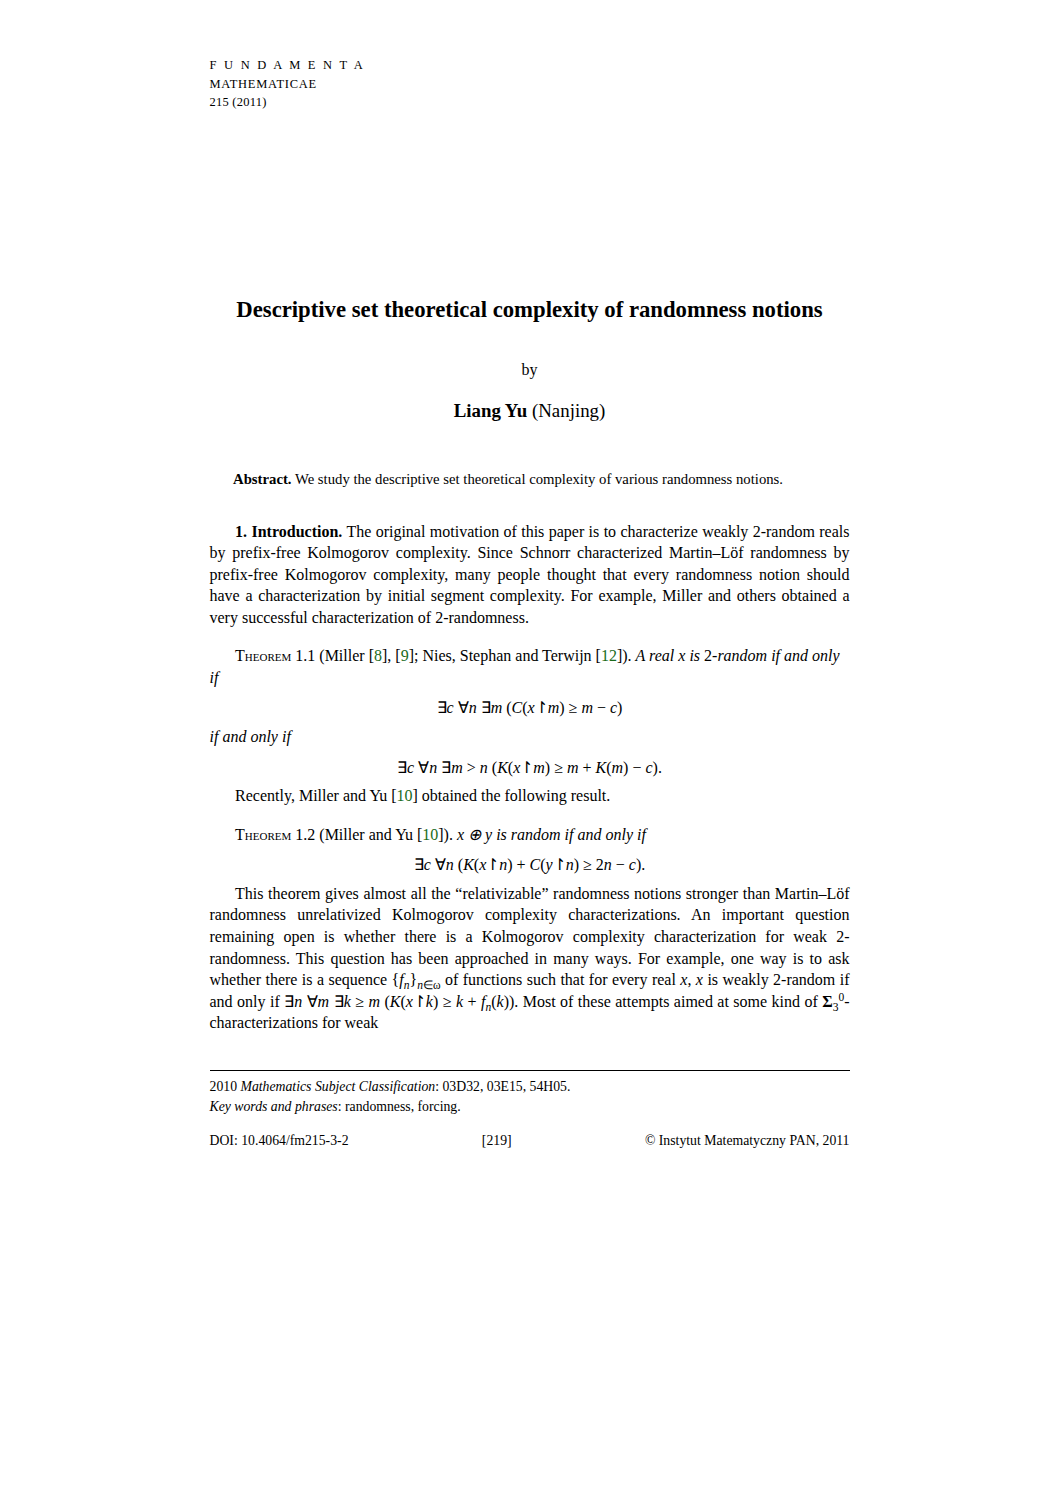F U N D A M E N T A
MATHEMATICAE
215 (2011)
Descriptive set theoretical complexity of randomness notions
by
Liang Yu (Nanjing)
Abstract. We study the descriptive set theoretical complexity of various randomness notions.
1. Introduction. The original motivation of this paper is to characterize weakly 2-random reals by prefix-free Kolmogorov complexity. Since Schnorr characterized Martin–Löf randomness by prefix-free Kolmogorov complexity, many people thought that every randomness notion should have a characterization by initial segment complexity. For example, Miller and others obtained a very successful characterization of 2-randomness.
Theorem 1.1 (Miller [8], [9]; Nies, Stephan and Terwijn [12]). A real x is 2-random if and only if
∃c ∀n ∃m (C(x↾m) ≥ m − c)
if and only if
∃c ∀n ∃m > n (K(x↾m) ≥ m + K(m) − c).
Recently, Miller and Yu [10] obtained the following result.
Theorem 1.2 (Miller and Yu [10]). x ⊕ y is random if and only if
∃c ∀n (K(x↾n) + C(y↾n) ≥ 2n − c).
This theorem gives almost all the “relativizable” randomness notions stronger than Martin–Löf randomness unrelativized Kolmogorov complexity characterizations. An important question remaining open is whether there is a Kolmogorov complexity characterization for weak 2-randomness. This question has been approached in many ways. For example, one way is to ask whether there is a sequence {fn}n∈ω of functions such that for every real x, x is weakly 2-random if and only if ∃n ∀m ∃k ≥ m (K(x↾k) ≥ k + fn(k)). Most of these attempts aimed at some kind of Σ30-characterizations for weak
2010 Mathematics Subject Classification: 03D32, 03E15, 54H05.
Key words and phrases: randomness, forcing.
DOI: 10.4064/fm215-3-2
[219]
© Instytut Matematyczny PAN, 2011